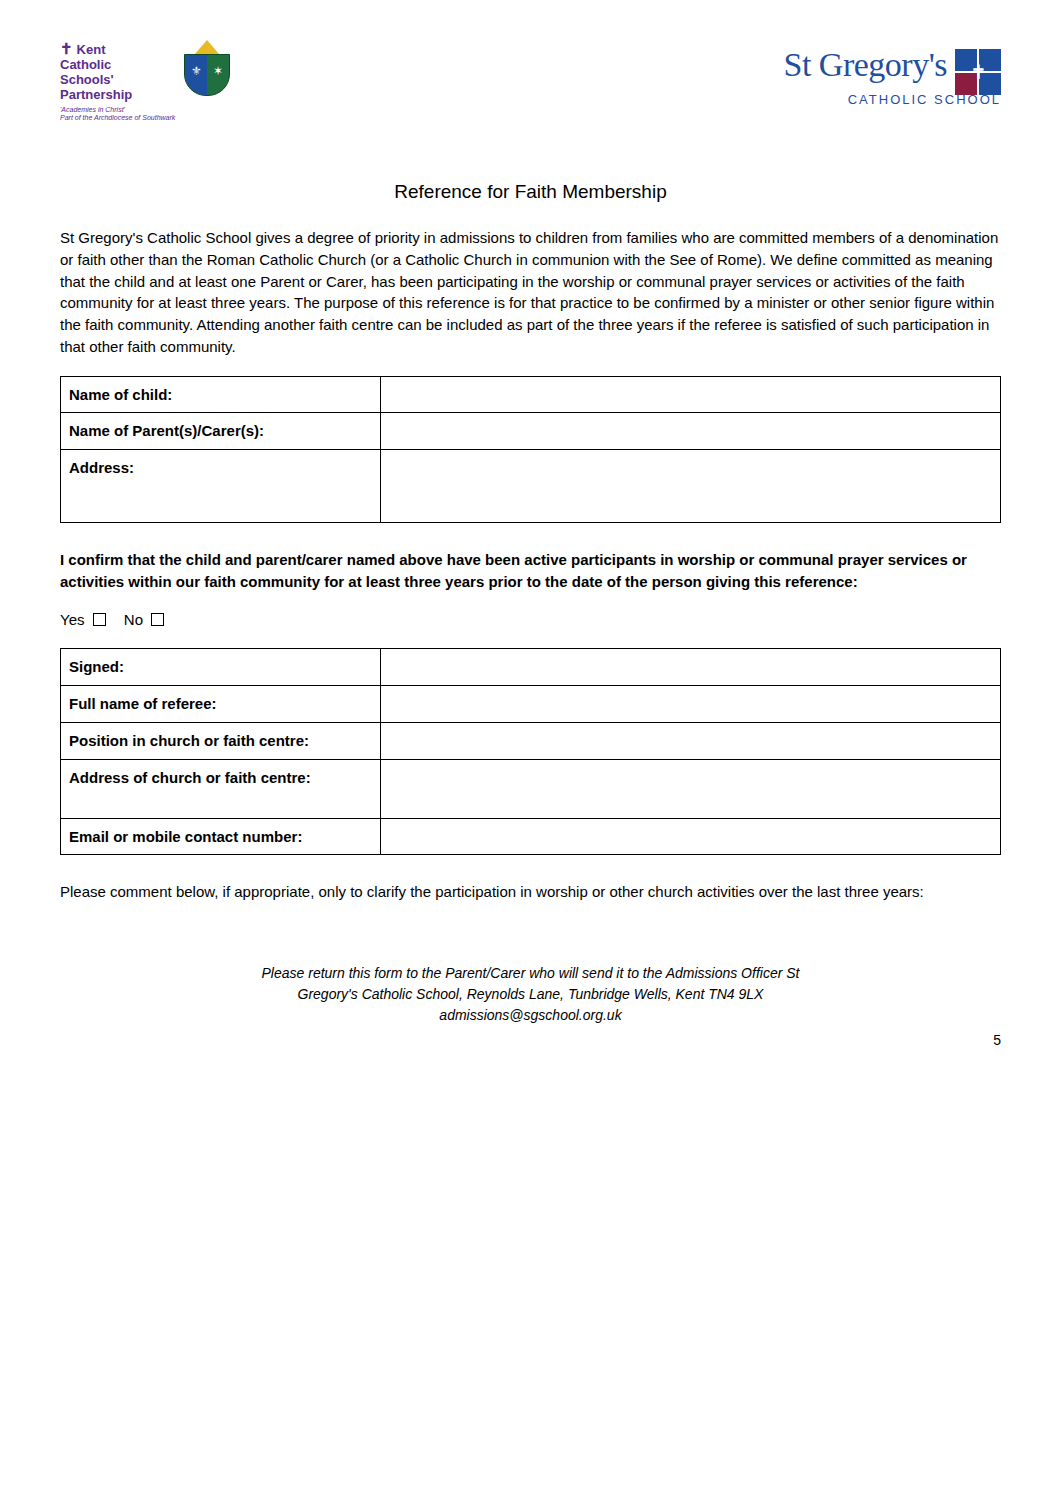✝ Kent
Catholic
Schools'
Partnership
'Academies in Christ'
Part of the Archdiocese of Southwark
⚜ ✶
St Gregory's ✝
CATHOLIC SCHOOL
Reference for Faith Membership
St Gregory's Catholic School gives a degree of priority in admissions to children from families who are committed members of a denomination or faith other than the Roman Catholic Church (or a Catholic Church in communion with the See of Rome). We define committed as meaning that the child and at least one Parent or Carer, has been participating in the worship or communal prayer services or activities of the faith community for at least three years. The purpose of this reference is for that practice to be confirmed by a minister or other senior figure within the faith community. Attending another faith centre can be included as part of the three years if the referee is satisfied of such participation in that other faith community.
| Name of child: | |
| Name of Parent(s)/Carer(s): | |
| Address: | |
I confirm that the child and parent/carer named above have been active participants in worship or communal prayer services or activities within our faith community for at least three years prior to the date of the person giving this reference:
Yes No
| Signed: | |
| Full name of referee: | |
| Position in church or faith centre: | |
| Address of church or faith centre: | |
| Email or mobile contact number: | |
Please comment below, if appropriate, only to clarify the participation in worship or other church activities over the last three years:
Please return this form to the Parent/Carer who will send it to the Admissions Officer St
Gregory's Catholic School, Reynolds Lane, Tunbridge Wells, Kent TN4 9LX
admissions@sgschool.org.uk
5